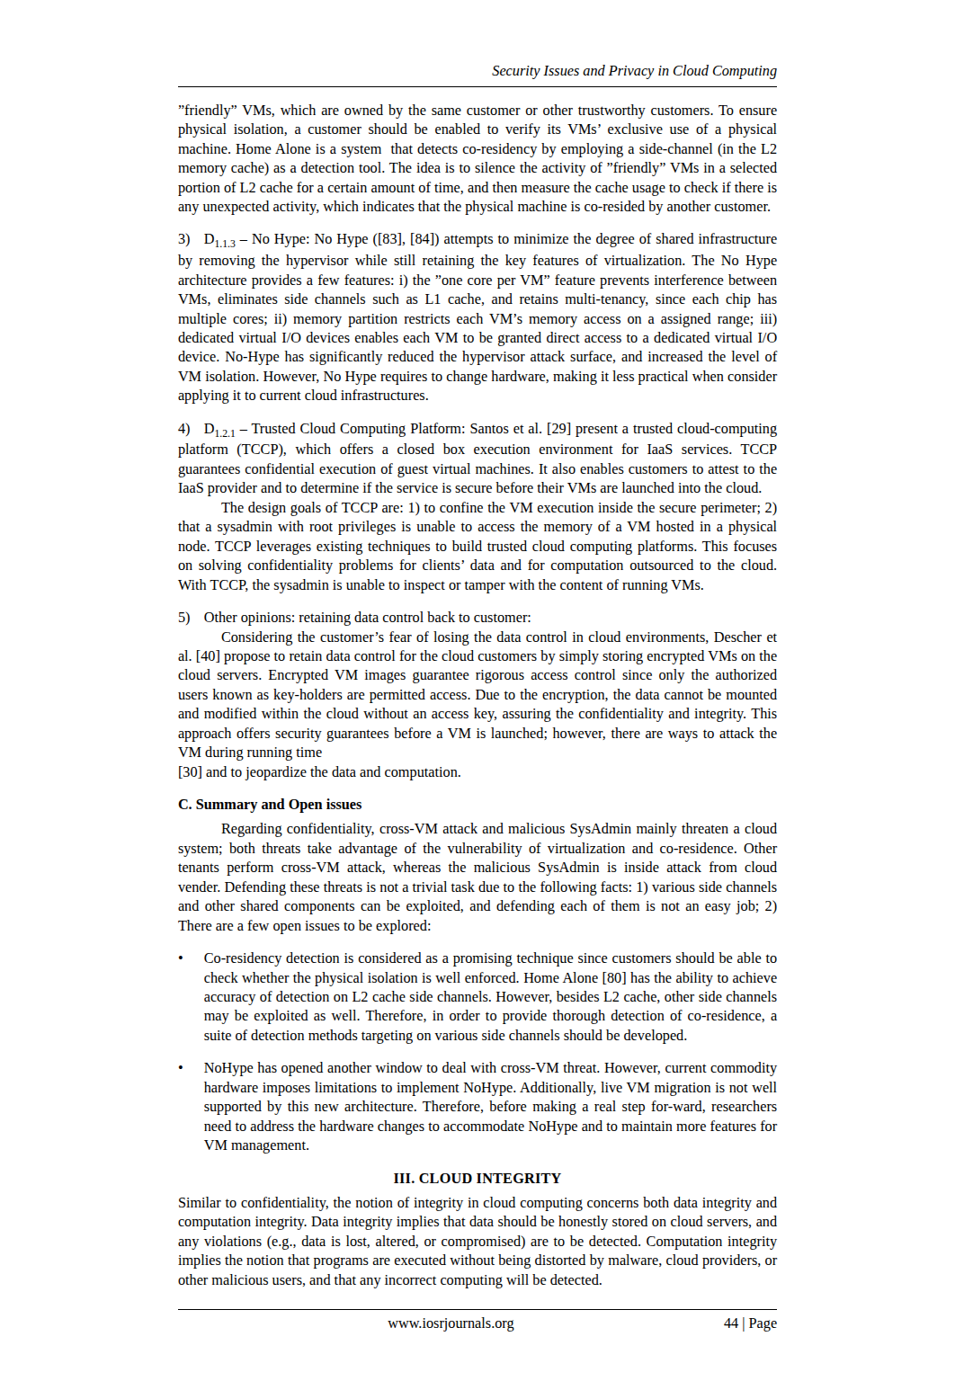Security Issues and Privacy in Cloud Computing
”friendly” VMs, which are owned by the same customer or other trustworthy customers. To ensure physical isolation, a customer should be enabled to verify its VMs’ exclusive use of a physical machine. Home Alone is a system that detects co-residency by employing a side-channel (in the L2 memory cache) as a detection tool. The idea is to silence the activity of ”friendly” VMs in a selected portion of L2 cache for a certain amount of time, and then measure the cache usage to check if there is any unexpected activity, which indicates that the physical machine is co-resided by another customer.
3) D1.1.3 – No Hype: No Hype ([83], [84]) attempts to minimize the degree of shared infrastructure by removing the hypervisor while still retaining the key features of virtualization. The No Hype architecture provides a few features: i) the ”one core per VM” feature prevents interference between VMs, eliminates side channels such as L1 cache, and retains multi-tenancy, since each chip has multiple cores; ii) memory partition restricts each VM’s memory access on a assigned range; iii) dedicated virtual I/O devices enables each VM to be granted direct access to a dedicated virtual I/O device. No-Hype has significantly reduced the hypervisor attack surface, and increased the level of VM isolation. However, No Hype requires to change hardware, making it less practical when consider applying it to current cloud infrastructures.
4) D1.2.1 – Trusted Cloud Computing Platform: Santos et al. [29] present a trusted cloud-computing platform (TCCP), which offers a closed box execution environment for IaaS services. TCCP guarantees confidential execution of guest virtual machines. It also enables customers to attest to the IaaS provider and to determine if the service is secure before their VMs are launched into the cloud.
The design goals of TCCP are: 1) to confine the VM execution inside the secure perimeter; 2) that a sysadmin with root privileges is unable to access the memory of a VM hosted in a physical node. TCCP leverages existing techniques to build trusted cloud computing platforms. This focuses on solving confidentiality problems for clients’ data and for computation outsourced to the cloud. With TCCP, the sysadmin is unable to inspect or tamper with the content of running VMs.
5) Other opinions: retaining data control back to customer:
Considering the customer’s fear of losing the data control in cloud environments, Descher et al. [40] propose to retain data control for the cloud customers by simply storing encrypted VMs on the cloud servers. Encrypted VM images guarantee rigorous access control since only the authorized users known as key-holders are permitted access. Due to the encryption, the data cannot be mounted and modified within the cloud without an access key, assuring the confidentiality and integrity. This approach offers security guarantees before a VM is launched; however, there are ways to attack the VM during running time
[30] and to jeopardize the data and computation.
C. Summary and Open issues
Regarding confidentiality, cross-VM attack and malicious SysAdmin mainly threaten a cloud system; both threats take advantage of the vulnerability of virtualization and co-residence. Other tenants perform cross-VM attack, whereas the malicious SysAdmin is inside attack from cloud vender. Defending these threats is not a trivial task due to the following facts: 1) various side channels and other shared components can be exploited, and defending each of them is not an easy job; 2) There are a few open issues to be explored:
•Co-residency detection is considered as a promising technique since customers should be able to check whether the physical isolation is well enforced. Home Alone [80] has the ability to achieve accuracy of detection on L2 cache side channels. However, besides L2 cache, other side channels may be exploited as well. Therefore, in order to provide thorough detection of co-residence, a suite of detection methods targeting on various side channels should be developed.
•NoHype has opened another window to deal with cross-VM threat. However, current commodity hardware imposes limitations to implement NoHype. Additionally, live VM migration is not well supported by this new architecture. Therefore, before making a real step for-ward, researchers need to address the hardware changes to accommodate NoHype and to maintain more features for VM management.
III. CLOUD INTEGRITY
Similar to confidentiality, the notion of integrity in cloud computing concerns both data integrity and computation integrity. Data integrity implies that data should be honestly stored on cloud servers, and any violations (e.g., data is lost, altered, or compromised) are to be detected. Computation integrity implies the notion that programs are executed without being distorted by malware, cloud providers, or other malicious users, and that any incorrect computing will be detected.
www.iosrjournals.org
44 | Page